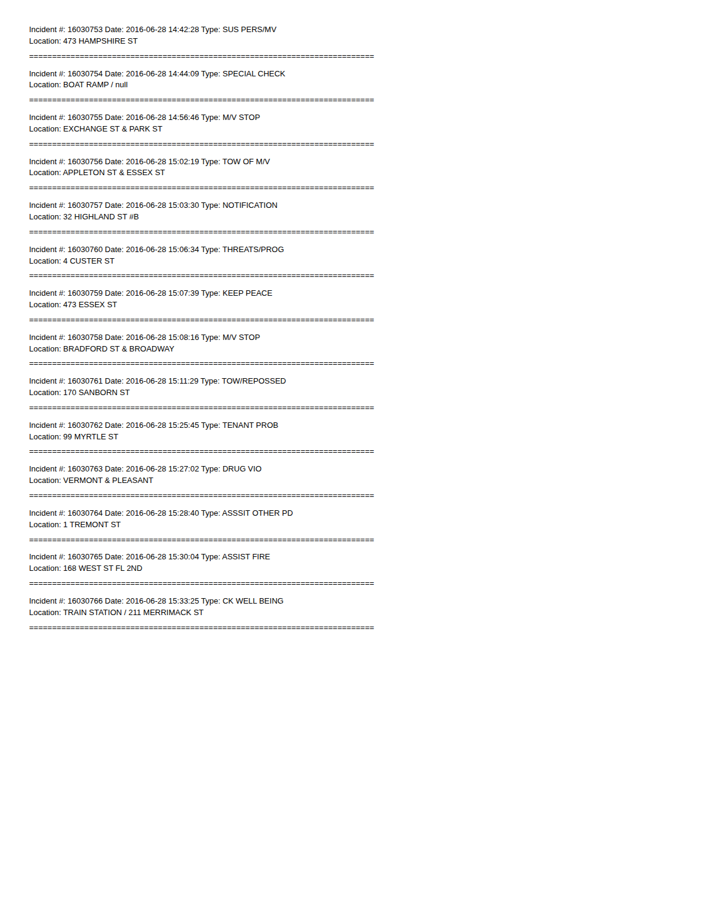Incident #: 16030753 Date: 2016-06-28 14:42:28 Type: SUS PERS/MV
Location: 473 HAMPSHIRE ST
===========================================================================
Incident #: 16030754 Date: 2016-06-28 14:44:09 Type: SPECIAL CHECK
Location: BOAT RAMP / null
===========================================================================
Incident #: 16030755 Date: 2016-06-28 14:56:46 Type: M/V STOP
Location: EXCHANGE ST & PARK ST
===========================================================================
Incident #: 16030756 Date: 2016-06-28 15:02:19 Type: TOW OF M/V
Location: APPLETON ST & ESSEX ST
===========================================================================
Incident #: 16030757 Date: 2016-06-28 15:03:30 Type: NOTIFICATION
Location: 32 HIGHLAND ST #B
===========================================================================
Incident #: 16030760 Date: 2016-06-28 15:06:34 Type: THREATS/PROG
Location: 4 CUSTER ST
===========================================================================
Incident #: 16030759 Date: 2016-06-28 15:07:39 Type: KEEP PEACE
Location: 473 ESSEX ST
===========================================================================
Incident #: 16030758 Date: 2016-06-28 15:08:16 Type: M/V STOP
Location: BRADFORD ST & BROADWAY
===========================================================================
Incident #: 16030761 Date: 2016-06-28 15:11:29 Type: TOW/REPOSSED
Location: 170 SANBORN ST
===========================================================================
Incident #: 16030762 Date: 2016-06-28 15:25:45 Type: TENANT PROB
Location: 99 MYRTLE ST
===========================================================================
Incident #: 16030763 Date: 2016-06-28 15:27:02 Type: DRUG VIO
Location: VERMONT & PLEASANT
===========================================================================
Incident #: 16030764 Date: 2016-06-28 15:28:40 Type: ASSSIT OTHER PD
Location: 1 TREMONT ST
===========================================================================
Incident #: 16030765 Date: 2016-06-28 15:30:04 Type: ASSIST FIRE
Location: 168 WEST ST FL 2ND
===========================================================================
Incident #: 16030766 Date: 2016-06-28 15:33:25 Type: CK WELL BEING
Location: TRAIN STATION / 211 MERRIMACK ST
===========================================================================